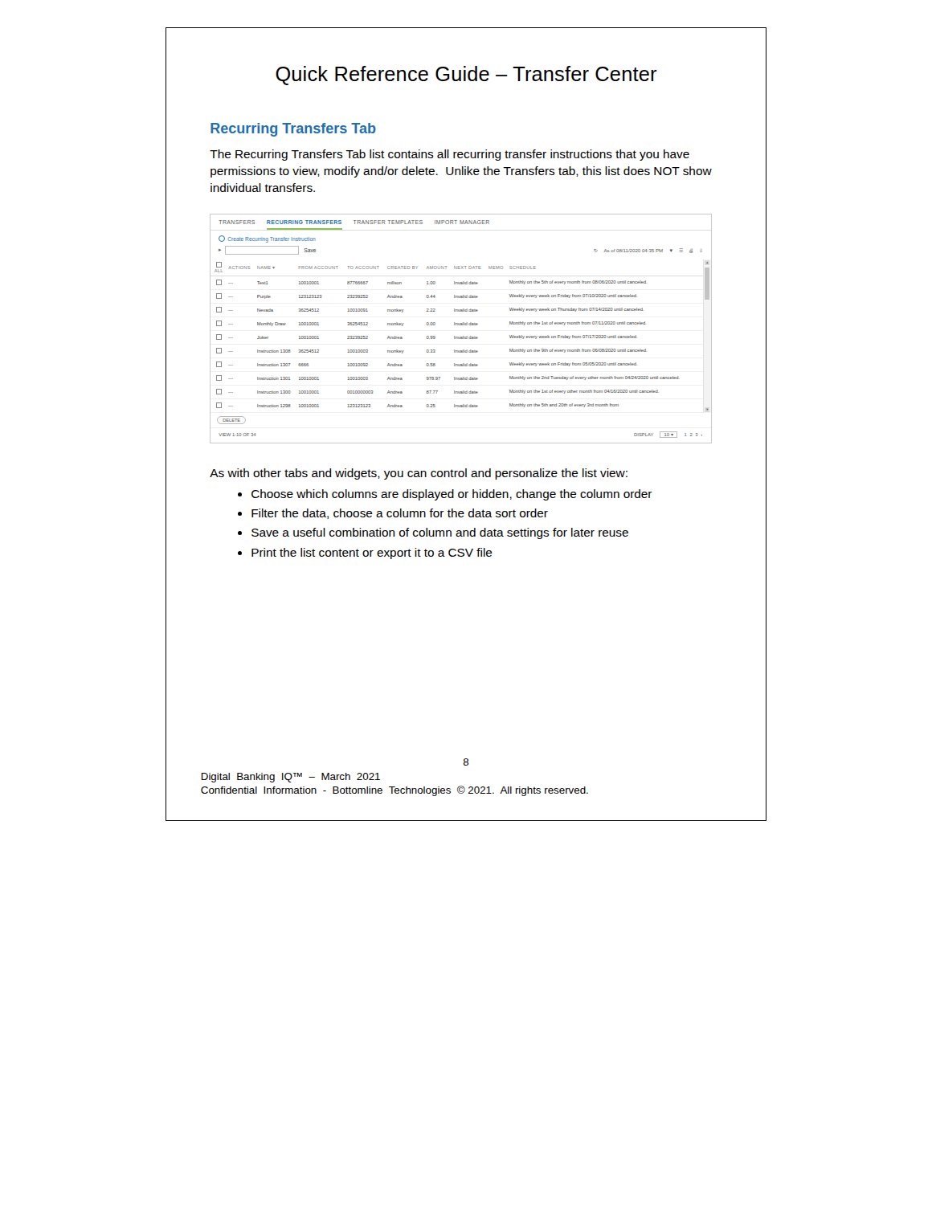Quick Reference Guide – Transfer Center
Recurring Transfers Tab
The Recurring Transfers Tab list contains all recurring transfer instructions that you have permissions to view, modify and/or delete. Unlike the Transfers tab, this list does NOT show individual transfers.
TRANSFERS RECURRING TRANSFERS TRANSFER TEMPLATES IMPORT MANAGER
Create Recurring Transfer Instruction
▸ Save ↻ As of 08/11/2020 04:35 PM ▼ ☰ 🖨 ⇩
| ALL | ACTIONS | NAME ▾ | FROM ACCOUNT | TO ACCOUNT | CREATED BY | AMOUNT | NEXT DATE | MEMO | SCHEDULE |
| --- | --- | --- | --- | --- | --- | --- | --- | --- | --- |
| | ⋯ | Test1 | 10010001 | 87766667 | millson | 1.00 | Invalid date | | Monthly on the 5th of every month from 08/06/2020 until canceled. |
| | ⋯ | Purple | 123123123 | 23239252 | Andrea | 0.44 | Invalid date | | Weekly every week on Friday from 07/10/2020 until canceled. |
| | ⋯ | Nevada | 36254512 | 10010091 | monkey | 2.22 | Invalid date | | Weekly every week on Thursday from 07/14/2020 until canceled. |
| | ⋯ | Monthly Draw | 10010001 | 36254512 | monkey | 0.00 | Invalid date | | Monthly on the 1st of every month from 07/11/2020 until canceled. |
| | ⋯ | Joker | 10010001 | 23239252 | Andrea | 0.99 | Invalid date | | Weekly every week on Friday from 07/17/2020 until canceled. |
| | ⋯ | Instruction 1308 | 36254512 | 10010003 | monkey | 0.33 | Invalid date | | Monthly on the 9th of every month from 06/08/2020 until canceled. |
| | ⋯ | Instruction 1307 | 6666 | 10010092 | Andrea | 0.58 | Invalid date | | Weekly every week on Friday from 05/05/2020 until canceled. |
| | ⋯ | Instruction 1301 | 10010001 | 10010003 | Andrea | 978.97 | Invalid date | | Monthly on the 2nd Tuesday of every other month from 04/24/2020 until canceled. |
| | ⋯ | Instruction 1300 | 10010001 | 0010000003 | Andrea | 87.77 | Invalid date | | Monthly on the 1st of every other month from 04/16/2020 until canceled. |
| | ⋯ | Instruction 1298 | 10010001 | 123123123 | Andrea | 0.25 | Invalid date | | Monthly on the 5th and 20th of every 3rd month from |
▲
▼
DELETE
VIEW 1-10 OF 34 DISPLAY 10 ▾ 1 2 3 ›
As with other tabs and widgets, you can control and personalize the list view:
Choose which columns are displayed or hidden, change the column order
Filter the data, choose a column for the data sort order
Save a useful combination of column and data settings for later reuse
Print the list content or export it to a CSV file
8
Digital Banking IQ™ – March 2021
Confidential Information - Bottomline Technologies © 2021. All rights reserved.